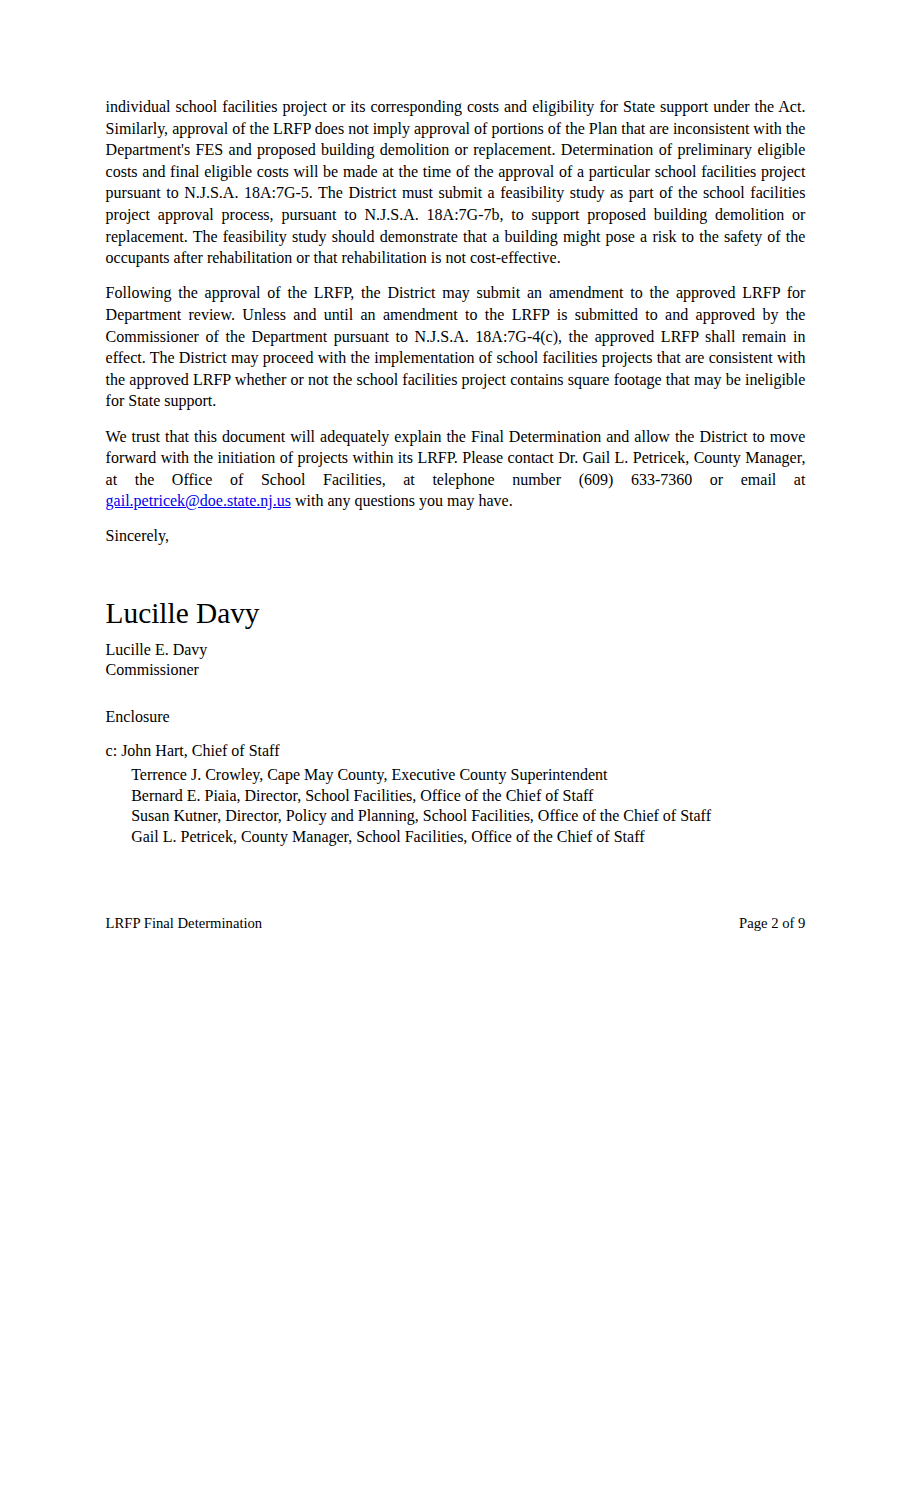individual school facilities project or its corresponding costs and eligibility for State support under the Act. Similarly, approval of the LRFP does not imply approval of portions of the Plan that are inconsistent with the Department's FES and proposed building demolition or replacement. Determination of preliminary eligible costs and final eligible costs will be made at the time of the approval of a particular school facilities project pursuant to N.J.S.A. 18A:7G-5. The District must submit a feasibility study as part of the school facilities project approval process, pursuant to N.J.S.A. 18A:7G-7b, to support proposed building demolition or replacement. The feasibility study should demonstrate that a building might pose a risk to the safety of the occupants after rehabilitation or that rehabilitation is not cost-effective.
Following the approval of the LRFP, the District may submit an amendment to the approved LRFP for Department review. Unless and until an amendment to the LRFP is submitted to and approved by the Commissioner of the Department pursuant to N.J.S.A. 18A:7G-4(c), the approved LRFP shall remain in effect. The District may proceed with the implementation of school facilities projects that are consistent with the approved LRFP whether or not the school facilities project contains square footage that may be ineligible for State support.
We trust that this document will adequately explain the Final Determination and allow the District to move forward with the initiation of projects within its LRFP. Please contact Dr. Gail L. Petricek, County Manager, at the Office of School Facilities, at telephone number (609) 633-7360 or email at gail.petricek@doe.state.nj.us with any questions you may have.
Sincerely,
Lucille Davy
Lucille E. Davy
Commissioner
Enclosure
c: John Hart, Chief of Staff
Terrence J. Crowley, Cape May County, Executive County Superintendent
Bernard E. Piaia, Director, School Facilities, Office of the Chief of Staff
Susan Kutner, Director, Policy and Planning, School Facilities, Office of the Chief of Staff
Gail L. Petricek, County Manager, School Facilities, Office of the Chief of Staff
LRFP Final Determination Page 2 of 9